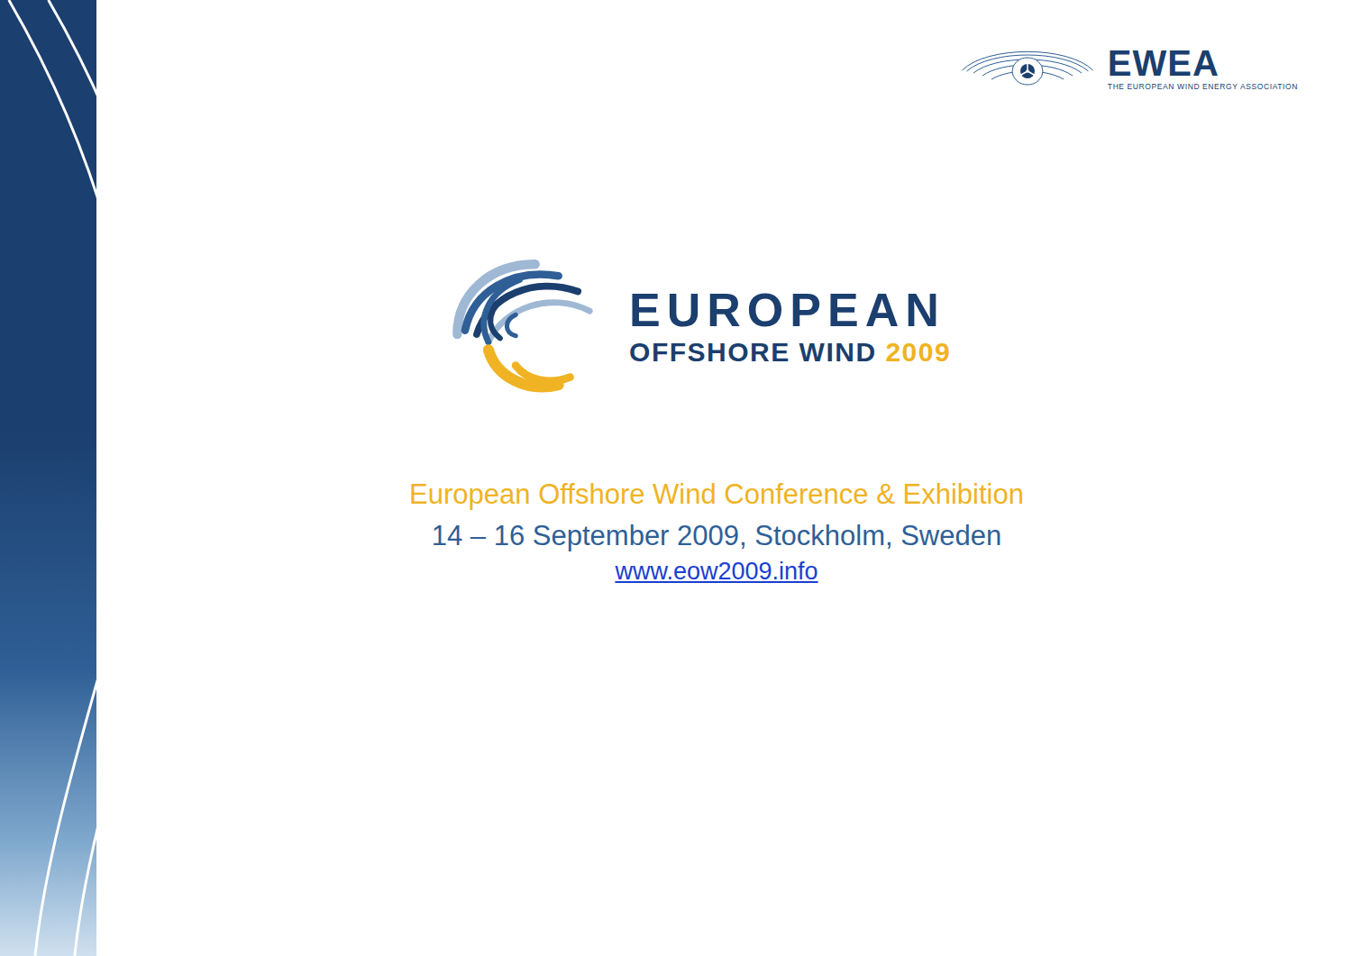EWEA THE EUROPEAN WIND ENERGY ASSOCIATION
EUROPEAN OFFSHORE WIND 2009
European Offshore Wind Conference & Exhibition
14 – 16 September 2009, Stockholm, Sweden
www.eow2009.info